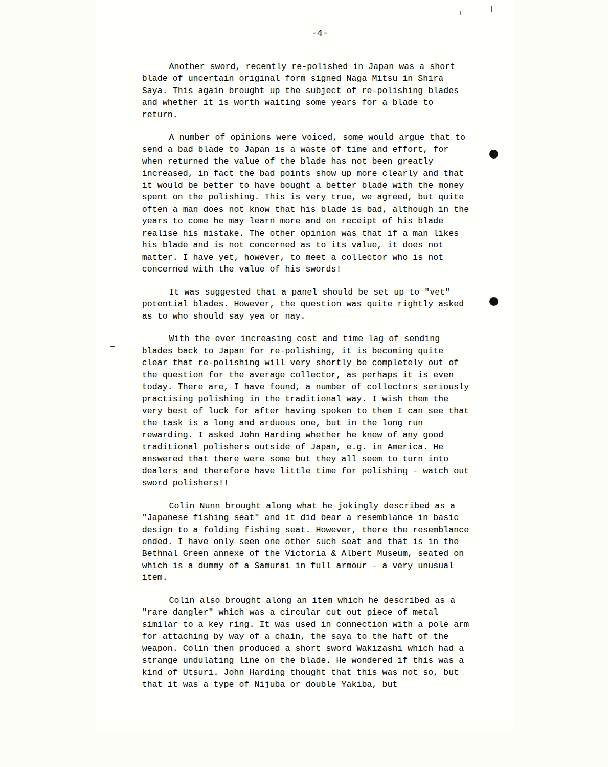-4-
Another sword, recently re-polished in Japan was a short blade of uncertain original form signed Naga Mitsu in Shira Saya. This again brought up the subject of re-polishing blades and whether it is worth waiting some years for a blade to return.
A number of opinions were voiced, some would argue that to send a bad blade to Japan is a waste of time and effort, for when returned the value of the blade has not been greatly increased, in fact the bad points show up more clearly and that it would be better to have bought a better blade with the money spent on the polishing. This is very true, we agreed, but quite often a man does not know that his blade is bad, although in the years to come he may learn more and on receipt of his blade realise his mistake. The other opinion was that if a man likes his blade and is not concerned as to its value, it does not matter. I have yet, however, to meet a collector who is not concerned with the value of his swords!
It was suggested that a panel should be set up to "vet" potential blades. However, the question was quite rightly asked as to who should say yea or nay.
With the ever increasing cost and time lag of sending blades back to Japan for re-polishing, it is becoming quite clear that re-polishing will very shortly be completely out of the question for the average collector, as perhaps it is even today. There are, I have found, a number of collectors seriously practising polishing in the traditional way. I wish them the very best of luck for after having spoken to them I can see that the task is a long and arduous one, but in the long run rewarding. I asked John Harding whether he knew of any good traditional polishers outside of Japan, e.g. in America. He answered that there were some but they all seem to turn into dealers and therefore have little time for polishing - watch out sword polishers!!
Colin Nunn brought along what he jokingly described as a "Japanese fishing seat" and it did bear a resemblance in basic design to a folding fishing seat. However, there the resemblance ended. I have only seen one other such seat and that is in the Bethnal Green annexe of the Victoria & Albert Museum, seated on which is a dummy of a Samurai in full armour - a very unusual item.
Colin also brought along an item which he described as a "rare dangler" which was a circular cut out piece of metal similar to a key ring. It was used in connection with a pole arm for attaching by way of a chain, the saya to the haft of the weapon. Colin then produced a short sword Wakizashi which had a strange undulating line on the blade. He wondered if this was a kind of Utsuri. John Harding thought that this was not so, but that it was a type of Nijuba or double Yakiba, but